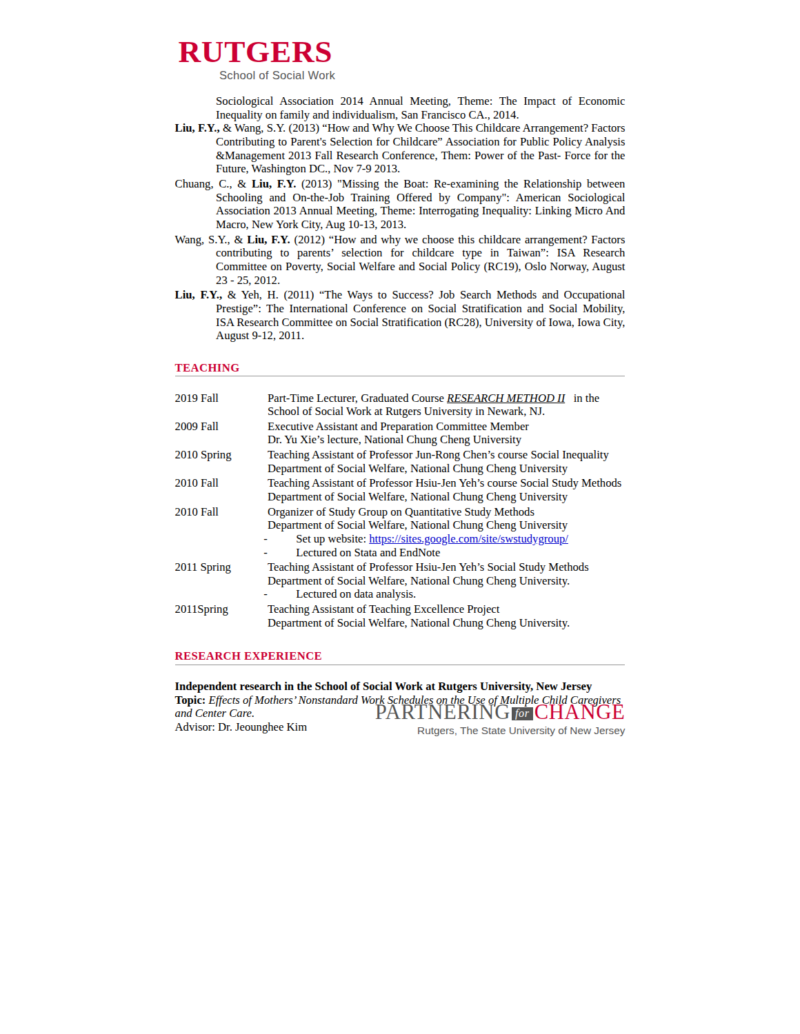RUTGERS
School of Social Work
Sociological Association 2014 Annual Meeting, Theme: The Impact of Economic Inequality on family and individualism, San Francisco CA., 2014.
Liu, F.Y., & Wang, S.Y. (2013) “How and Why We Choose This Childcare Arrangement? Factors Contributing to Parent's Selection for Childcare” Association for Public Policy Analysis &Management 2013 Fall Research Conference, Them: Power of the Past- Force for the Future, Washington DC., Nov 7-9 2013.
Chuang, C., & Liu, F.Y. (2013) "Missing the Boat: Re-examining the Relationship between Schooling and On-the-Job Training Offered by Company": American Sociological Association 2013 Annual Meeting, Theme: Interrogating Inequality: Linking Micro And Macro, New York City, Aug 10-13, 2013.
Wang, S.Y., & Liu, F.Y. (2012) “How and why we choose this childcare arrangement? Factors contributing to parents’ selection for childcare type in Taiwan”: ISA Research Committee on Poverty, Social Welfare and Social Policy (RC19), Oslo Norway, August 23 - 25, 2012.
Liu, F.Y., & Yeh, H. (2011) “The Ways to Success? Job Search Methods and Occupational Prestige”: The International Conference on Social Stratification and Social Mobility, ISA Research Committee on Social Stratification (RC28), University of Iowa, Iowa City, August 9-12, 2011.
TEACHING
| 2019 Fall | Part-Time Lecturer, Graduated Course RESEARCH METHOD II in the School of Social Work at Rutgers University in Newark, NJ. |
| 2009 Fall | Executive Assistant and Preparation Committee Member Dr. Yu Xie’s lecture, National Chung Cheng University |
| 2010 Spring | Teaching Assistant of Professor Jun-Rong Chen’s course Social Inequality Department of Social Welfare, National Chung Cheng University |
| 2010 Fall | Teaching Assistant of Professor Hsiu-Jen Yeh’s course Social Study Methods Department of Social Welfare, National Chung Cheng University |
| 2010 Fall | Organizer of Study Group on Quantitative Study Methods Department of Social Welfare, National Chung Cheng University - Set up website: https://sites.google.com/site/swstudygroup/ - Lectured on Stata and EndNote |
| 2011 Spring | Teaching Assistant of Professor Hsiu-Jen Yeh’s Social Study Methods Department of Social Welfare, National Chung Cheng University. - Lectured on data analysis. |
| 2011Spring | Teaching Assistant of Teaching Excellence Project Department of Social Welfare, National Chung Cheng University. |
RESEARCH EXPERIENCE
Independent research in the School of Social Work at Rutgers University, New Jersey
Topic: Effects of Mothers’ Nonstandard Work Schedules on the Use of Multiple Child Caregivers and Center Care.
Advisor: Dr. Jeounghee Kim
PARTNERING for CHANGE
Rutgers, The State University of New Jersey